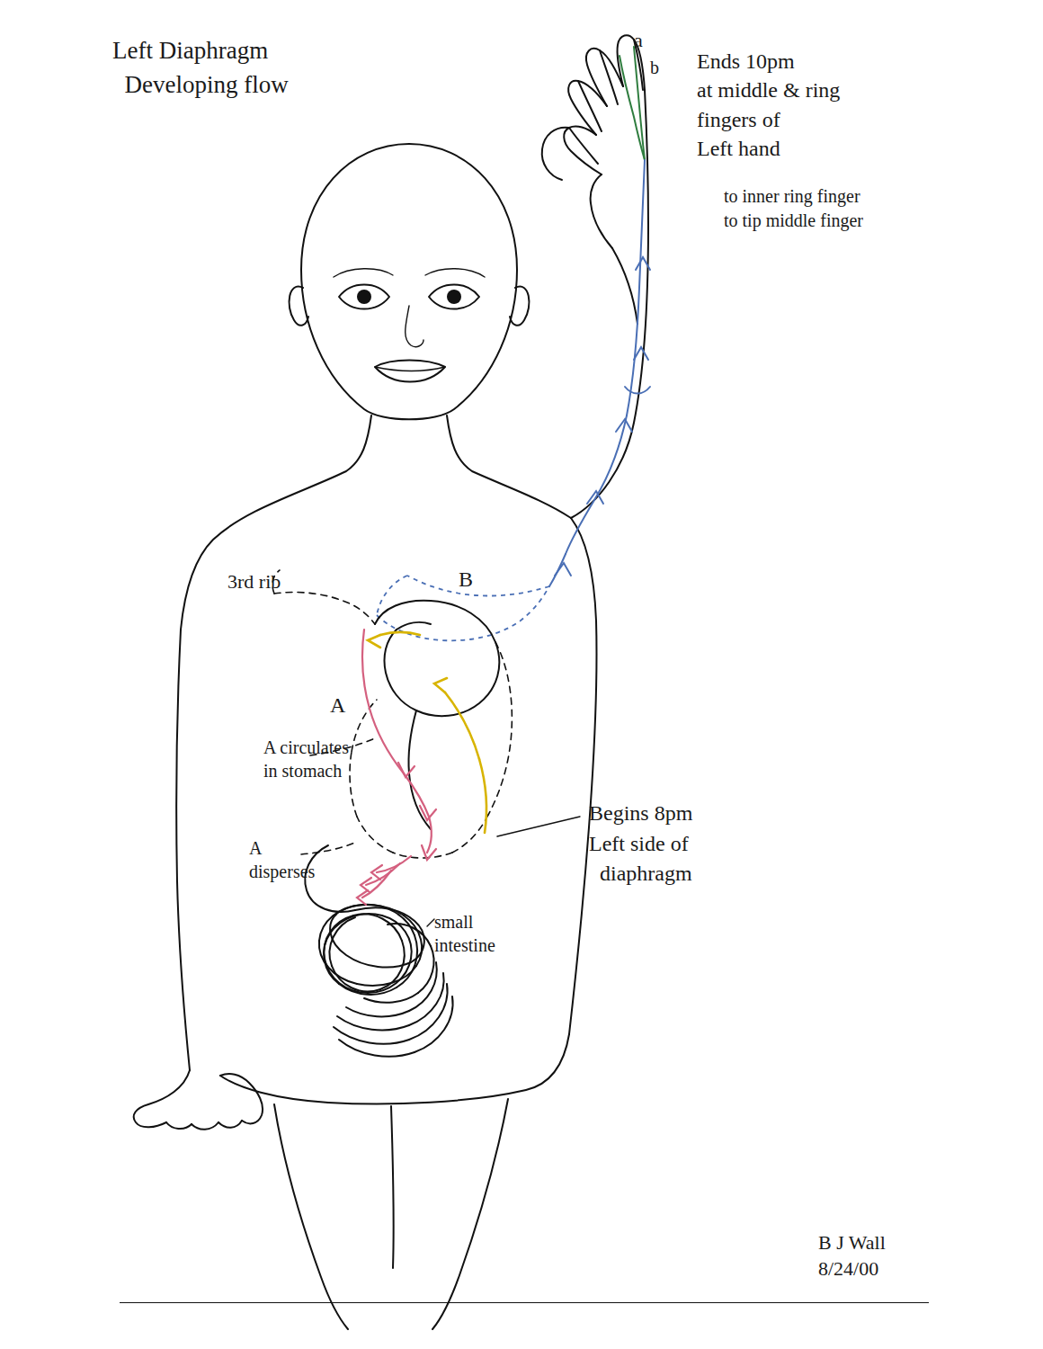Left Diaphragm
Developing flow
a
b
Ends 10pm
at middle & ring
fingers of
Left hand
to inner ring finger
to tip middle finger
3rd rib
B
A
A circulates
in stomach
A
disperses
small
intestine
Begins 8pm
Left side of
diaphragm
B J Wall
8/24/00